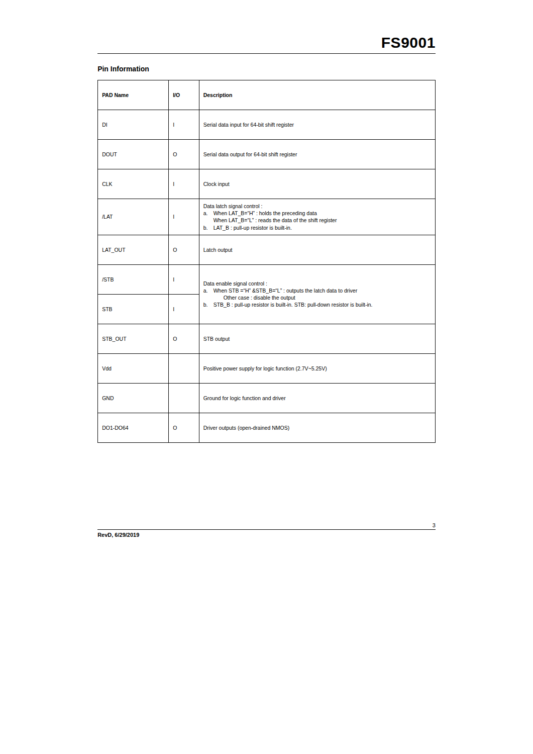FS9001
Pin Information
| PAD Name | I/O | Description |
| --- | --- | --- |
| DI | I | Serial data input for 64-bit shift register |
| DOUT | O | Serial data output for 64-bit shift register |
| CLK | I | Clock input |
| /LAT | I | Data latch signal control : a. When LAT_B=“H” : holds the preceding data When LAT_B=“L” : reads the data of the shift register b. LAT_B : pull-up resistor is built-in. |
| LAT_OUT | O | Latch output |
| /STB | I | Data enable signal control : a. When STB =“H” &STB_B=“L” : outputs the latch data to driver Other case : disable the output b. STB_B : pull-up resistor is built-in. STB: pull-down resistor is built-in. |
| STB | I |
| STB_OUT | O | STB output |
| Vdd | | Positive power supply for logic function (2.7V~5.25V) |
| GND | | Ground for logic function and driver |
| DO1-DO64 | O | Driver outputs (open-drained NMOS) |
3
RevD, 6/29/2019